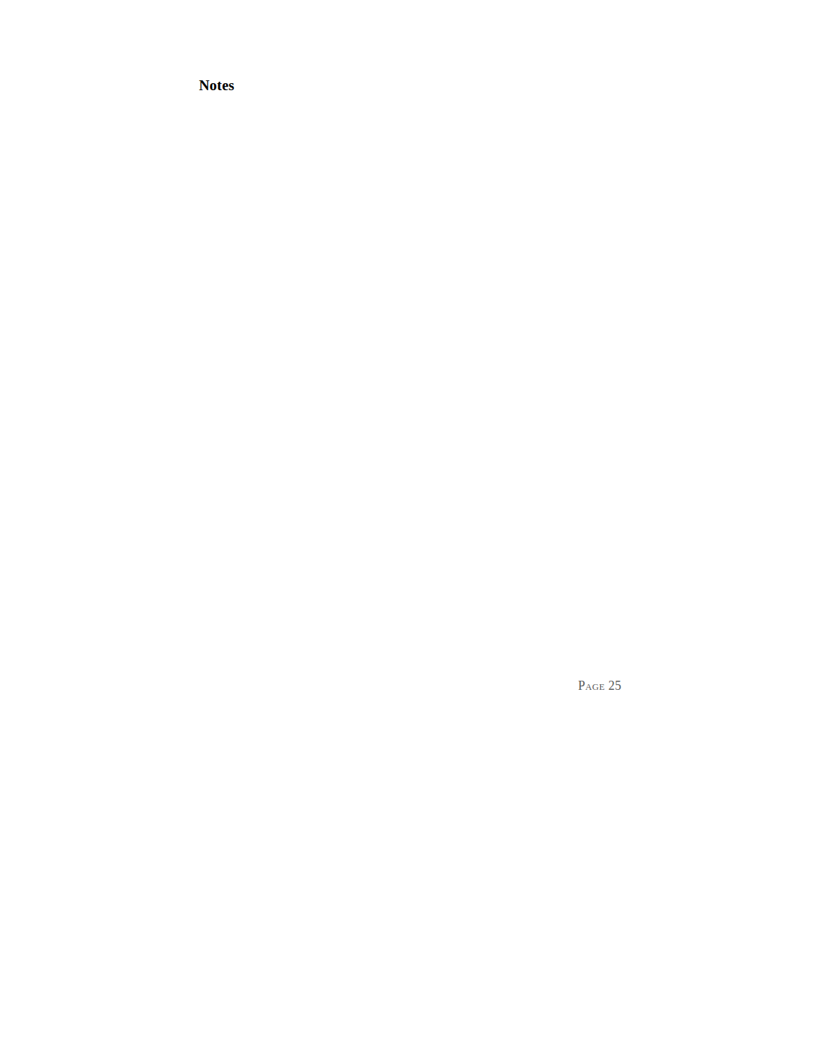Notes
Page 25